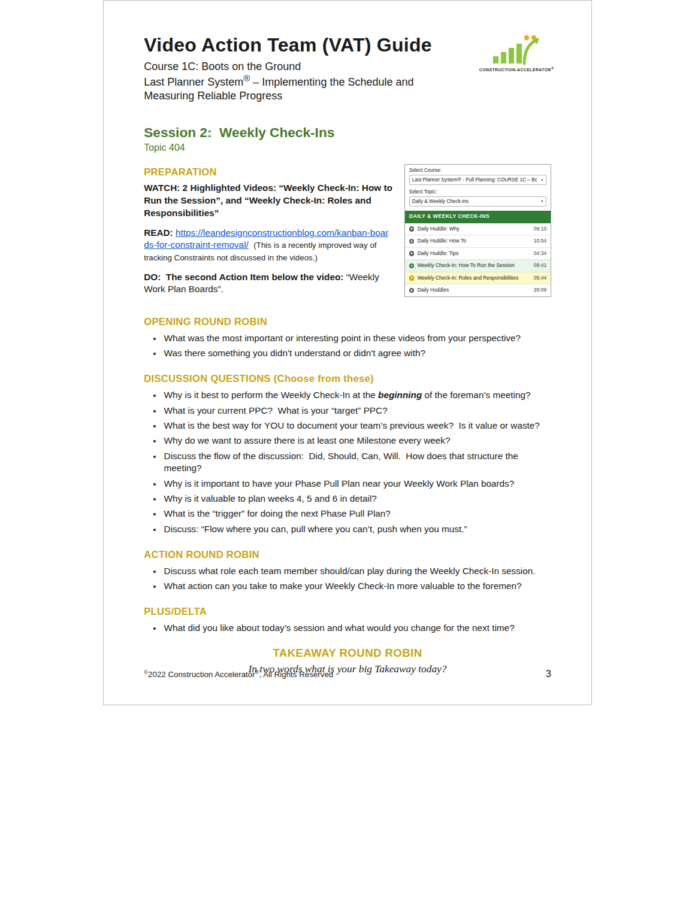Video Action Team (VAT) Guide
Course 1C: Boots on the Ground
Last Planner System® – Implementing the Schedule and Measuring Reliable Progress
CONSTRUCTION-ACCELERATOR®
Session 2: Weekly Check-Ins
Topic 404
Select Course:
Last Planner System® - Pull Planning: COURSE 1C – Bc▾
Select Topic:
Daily & Weekly Check-ins▾
DAILY & WEEKLY CHECK-INS
Daily Huddle: Why 09:10
Daily Huddle: How To 10:54
Daily Huddle: Tips 04:34
Weekly Check-In: How To Run the Session 09:41
Weekly Check-In: Roles and Responsibilities 05:44
Daily Huddles 28:09
PREPARATION
WATCH: 2 Highlighted Videos: “Weekly Check-In: How to Run the Session”, and “Weekly Check-In: Roles and Responsibilities”
READ: https://leandesignconstructionblog.com/kanban-boards-for-constraint-removal/ (This is a recently improved way of tracking Constraints not discussed in the videos.)
DO: The second Action Item below the video: “Weekly Work Plan Boards”.
OPENING ROUND ROBIN
What was the most important or interesting point in these videos from your perspective?
Was there something you didn't understand or didn't agree with?
DISCUSSION QUESTIONS (Choose from these)
Why is it best to perform the Weekly Check-In at the beginning of the foreman’s meeting?
What is your current PPC? What is your “target” PPC?
What is the best way for YOU to document your team’s previous week? Is it value or waste?
Why do we want to assure there is at least one Milestone every week?
Discuss the flow of the discussion: Did, Should, Can, Will. How does that structure the meeting?
Why is it important to have your Phase Pull Plan near your Weekly Work Plan boards?
Why is it valuable to plan weeks 4, 5 and 6 in detail?
What is the “trigger” for doing the next Phase Pull Plan?
Discuss: “Flow where you can, pull where you can’t, push when you must.”
ACTION ROUND ROBIN
Discuss what role each team member should/can play during the Weekly Check-In session.
What action can you take to make your Weekly Check-In more valuable to the foremen?
PLUS/DELTA
What did you like about today’s session and what would you change for the next time?
TAKEAWAY ROUND ROBIN
In two words what is your big Takeaway today?
©2022 Construction Accelerator®, All Rights Reserved
3